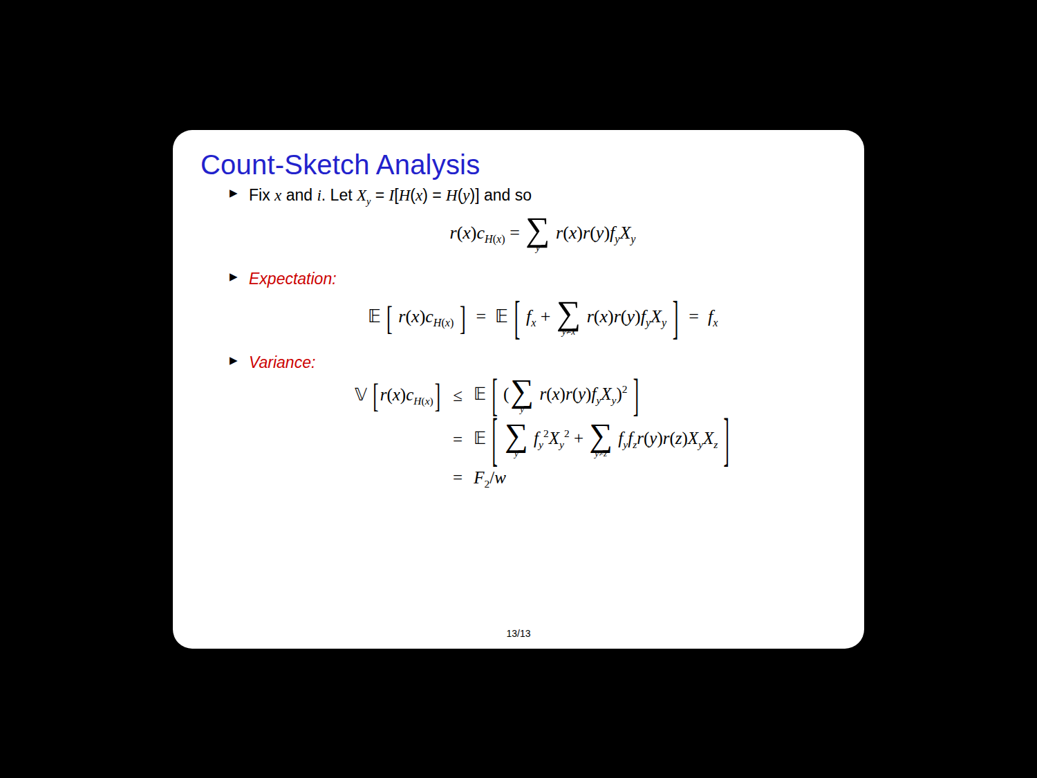Count-Sketch Analysis
Fix x and i. Let Xy = I[H(x) = H(y)] and so
r(x)cH(x) = ∑y r(x)r(y)fyXy
Expectation:
𝔼 [ r(x)cH(x) ] = 𝔼 [ fx + ∑y≠x r(x)r(y)fyXy ] = fx
Variance:
| 𝕍 [ r ( x ) c H ( x ) ] | ≤ | 𝔼 [ ( ∑ y r ( x ) r ( y ) f y X y ) 2 ] |
| | = | 𝔼 [ ∑ y f y 2 X y 2 + ∑ y ≠ z f y f z r ( y ) r ( z ) X y X z ] |
| | = | F 2 / w |
13/13